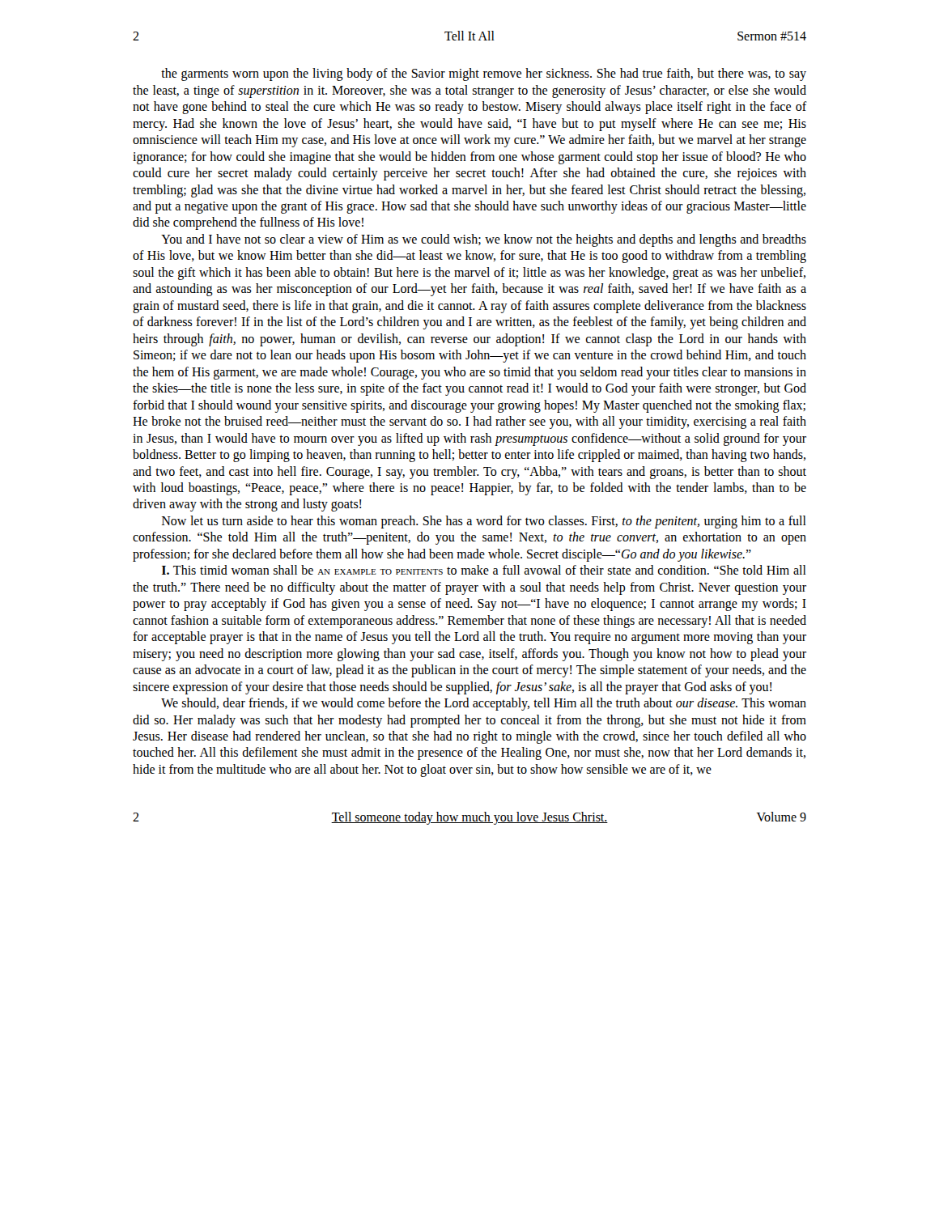2
Tell It All
Sermon #514
the garments worn upon the living body of the Savior might remove her sickness. She had true faith, but there was, to say the least, a tinge of superstition in it. Moreover, she was a total stranger to the generosity of Jesus’ character, or else she would not have gone behind to steal the cure which He was so ready to bestow. Misery should always place itself right in the face of mercy. Had she known the love of Jesus’ heart, she would have said, “I have but to put myself where He can see me; His omniscience will teach Him my case, and His love at once will work my cure.” We admire her faith, but we marvel at her strange ignorance; for how could she imagine that she would be hidden from one whose garment could stop her issue of blood? He who could cure her secret malady could certainly perceive her secret touch! After she had obtained the cure, she rejoices with trembling; glad was she that the divine virtue had worked a marvel in her, but she feared lest Christ should retract the blessing, and put a negative upon the grant of His grace. How sad that she should have such unworthy ideas of our gracious Master—little did she comprehend the fullness of His love!
You and I have not so clear a view of Him as we could wish; we know not the heights and depths and lengths and breadths of His love, but we know Him better than she did—at least we know, for sure, that He is too good to withdraw from a trembling soul the gift which it has been able to obtain! But here is the marvel of it; little as was her knowledge, great as was her unbelief, and astounding as was her misconception of our Lord—yet her faith, because it was real faith, saved her! If we have faith as a grain of mustard seed, there is life in that grain, and die it cannot. A ray of faith assures complete deliverance from the blackness of darkness forever! If in the list of the Lord’s children you and I are written, as the feeblest of the family, yet being children and heirs through faith, no power, human or devilish, can reverse our adoption! If we cannot clasp the Lord in our hands with Simeon; if we dare not to lean our heads upon His bosom with John—yet if we can venture in the crowd behind Him, and touch the hem of His garment, we are made whole! Courage, you who are so timid that you seldom read your titles clear to mansions in the skies—the title is none the less sure, in spite of the fact you cannot read it! I would to God your faith were stronger, but God forbid that I should wound your sensitive spirits, and discourage your growing hopes! My Master quenched not the smoking flax; He broke not the bruised reed—neither must the servant do so. I had rather see you, with all your timidity, exercising a real faith in Jesus, than I would have to mourn over you as lifted up with rash presumptuous confidence—without a solid ground for your boldness. Better to go limping to heaven, than running to hell; better to enter into life crippled or maimed, than having two hands, and two feet, and cast into hell fire. Courage, I say, you trembler. To cry, “Abba,” with tears and groans, is better than to shout with loud boastings, “Peace, peace,” where there is no peace! Happier, by far, to be folded with the tender lambs, than to be driven away with the strong and lusty goats!
Now let us turn aside to hear this woman preach. She has a word for two classes. First, to the penitent, urging him to a full confession. “She told Him all the truth”—penitent, do you the same! Next, to the true convert, an exhortation to an open profession; for she declared before them all how she had been made whole. Secret disciple—“Go and do you likewise.”
I. This timid woman shall be an example to penitents to make a full avowal of their state and condition. “She told Him all the truth.” There need be no difficulty about the matter of prayer with a soul that needs help from Christ. Never question your power to pray acceptably if God has given you a sense of need. Say not—“I have no eloquence; I cannot arrange my words; I cannot fashion a suitable form of extemporaneous address.” Remember that none of these things are necessary! All that is needed for acceptable prayer is that in the name of Jesus you tell the Lord all the truth. You require no argument more moving than your misery; you need no description more glowing than your sad case, itself, affords you. Though you know not how to plead your cause as an advocate in a court of law, plead it as the publican in the court of mercy! The simple statement of your needs, and the sincere expression of your desire that those needs should be supplied, for Jesus’ sake, is all the prayer that God asks of you!
We should, dear friends, if we would come before the Lord acceptably, tell Him all the truth about our disease. This woman did so. Her malady was such that her modesty had prompted her to conceal it from the throng, but she must not hide it from Jesus. Her disease had rendered her unclean, so that she had no right to mingle with the crowd, since her touch defiled all who touched her. All this defilement she must admit in the presence of the Healing One, nor must she, now that her Lord demands it, hide it from the multitude who are all about her. Not to gloat over sin, but to show how sensible we are of it, we
2
Tell someone today how much you love Jesus Christ.
Volume 9